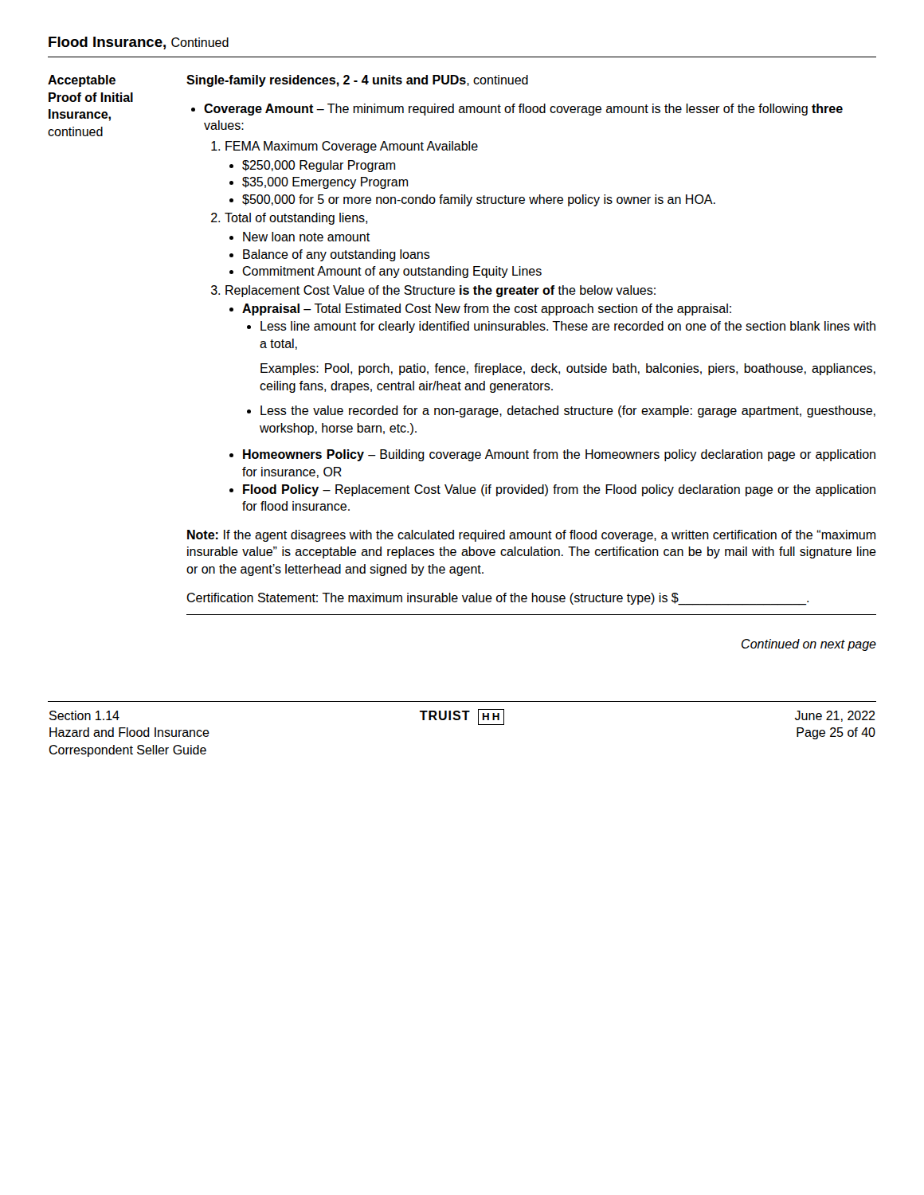Flood Insurance, Continued
Acceptable
Proof of Initial
Insurance,
continued
Single-family residences, 2 - 4 units and PUDs, continued
Coverage Amount – The minimum required amount of flood coverage amount is the lesser of the following three values:
FEMA Maximum Coverage Amount Available
$250,000 Regular Program
$35,000 Emergency Program
$500,000 for 5 or more non-condo family structure where policy is owner is an HOA.
Total of outstanding liens,
New loan note amount
Balance of any outstanding loans
Commitment Amount of any outstanding Equity Lines
Replacement Cost Value of the Structure is the greater of the below values:
Appraisal – Total Estimated Cost New from the cost approach section of the appraisal:
Less line amount for clearly identified uninsurables. These are recorded on one of the section blank lines with a total,
Examples: Pool, porch, patio, fence, fireplace, deck, outside bath, balconies, piers, boathouse, appliances, ceiling fans, drapes, central air/heat and generators.
Less the value recorded for a non-garage, detached structure (for example: garage apartment, guesthouse, workshop, horse barn, etc.).
Homeowners Policy – Building coverage Amount from the Homeowners policy declaration page or application for insurance, OR
Flood Policy – Replacement Cost Value (if provided) from the Flood policy declaration page or the application for flood insurance.
Note: If the agent disagrees with the calculated required amount of flood coverage, a written certification of the “maximum insurable value” is acceptable and replaces the above calculation. The certification can be by mail with full signature line or on the agent’s letterhead and signed by the agent.
Certification Statement: The maximum insurable value of the house (structure type) is $__________________.
Continued on next page
| Section 1.14 Hazard and Flood Insurance Correspondent Seller Guide | TRUIST H H | June 21, 2022 Page 25 of 40 |